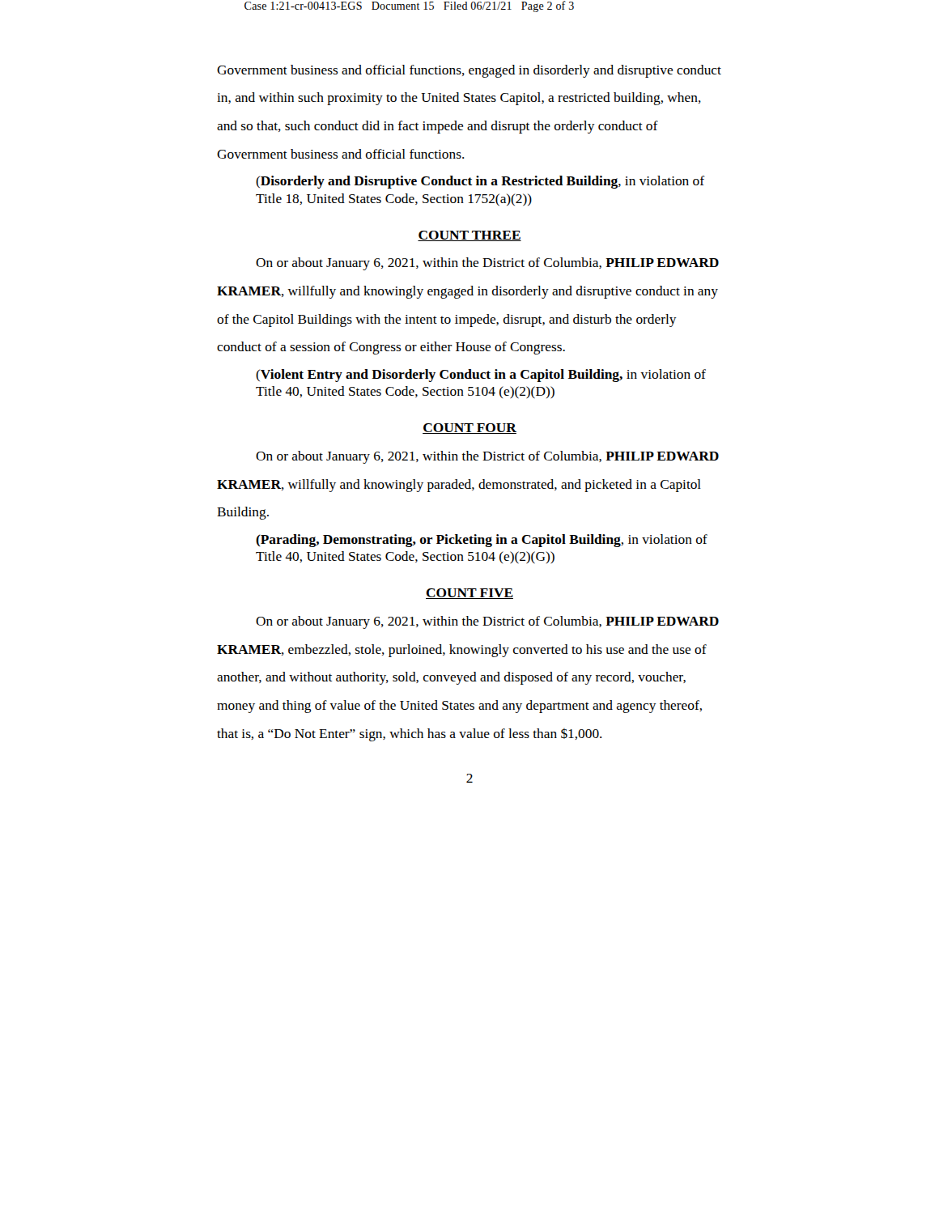Case 1:21-cr-00413-EGS Document 15 Filed 06/21/21 Page 2 of 3
Government business and official functions, engaged in disorderly and disruptive conduct in, and within such proximity to the United States Capitol, a restricted building, when, and so that, such conduct did in fact impede and disrupt the orderly conduct of Government business and official functions.
(Disorderly and Disruptive Conduct in a Restricted Building, in violation of Title 18, United States Code, Section 1752(a)(2))
COUNT THREE
On or about January 6, 2021, within the District of Columbia, PHILIP EDWARD KRAMER, willfully and knowingly engaged in disorderly and disruptive conduct in any of the Capitol Buildings with the intent to impede, disrupt, and disturb the orderly conduct of a session of Congress or either House of Congress.
(Violent Entry and Disorderly Conduct in a Capitol Building, in violation of Title 40, United States Code, Section 5104 (e)(2)(D))
COUNT FOUR
On or about January 6, 2021, within the District of Columbia, PHILIP EDWARD KRAMER, willfully and knowingly paraded, demonstrated, and picketed in a Capitol Building.
(Parading, Demonstrating, or Picketing in a Capitol Building, in violation of Title 40, United States Code, Section 5104 (e)(2)(G))
COUNT FIVE
On or about January 6, 2021, within the District of Columbia, PHILIP EDWARD KRAMER, embezzled, stole, purloined, knowingly converted to his use and the use of another, and without authority, sold, conveyed and disposed of any record, voucher, money and thing of value of the United States and any department and agency thereof, that is, a “Do Not Enter” sign, which has a value of less than $1,000.
2